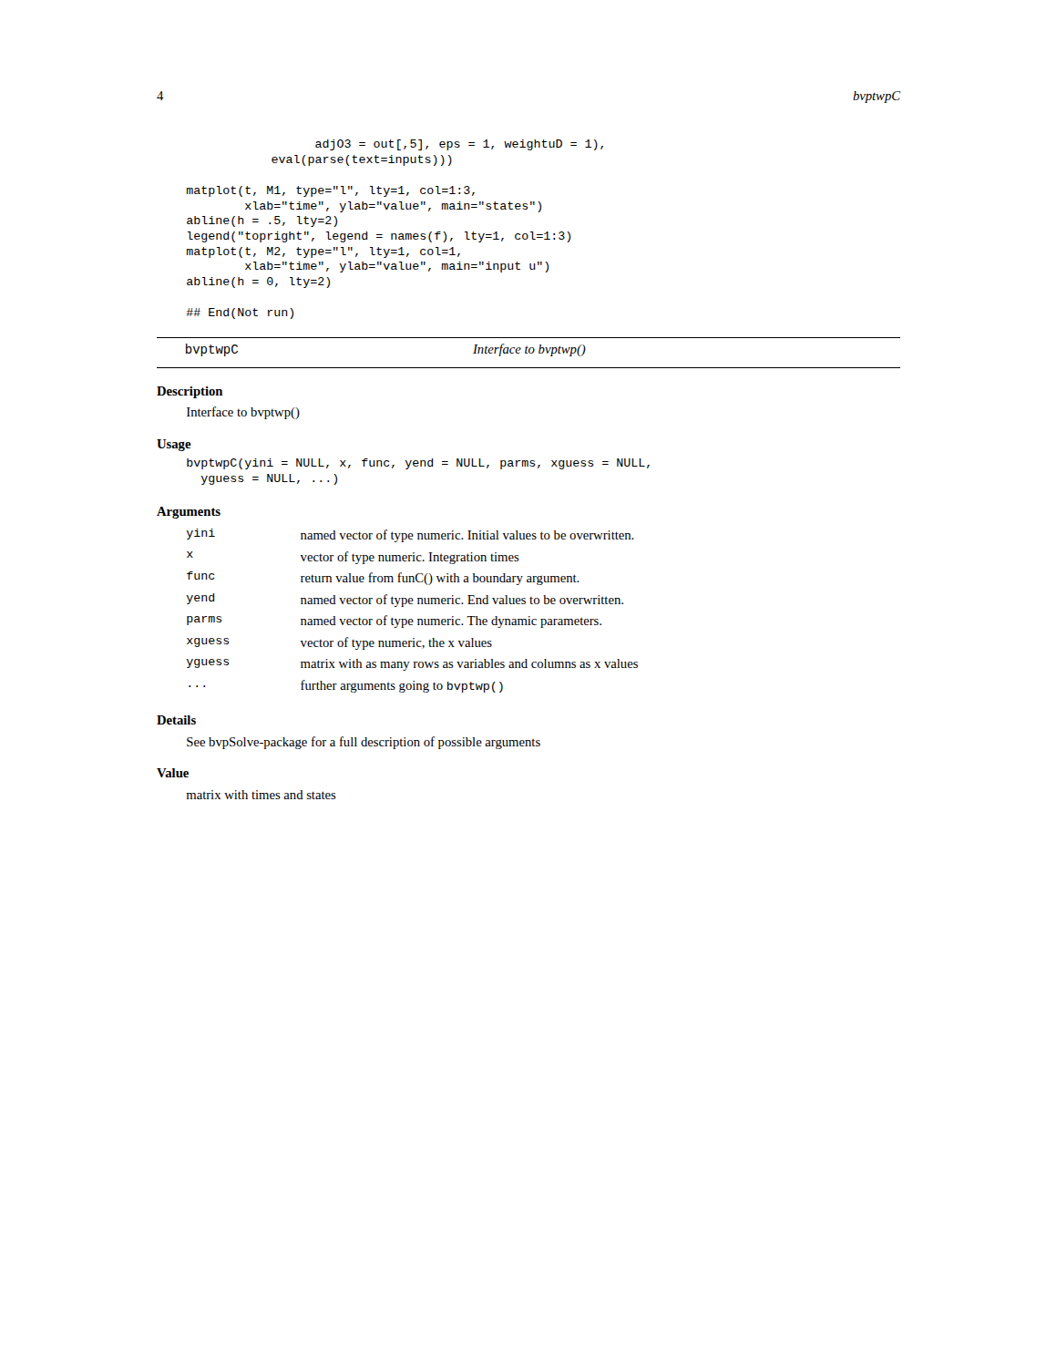4 bvptwpC
              adjO3 = out[,5], eps = 1, weightuD = 1),
        eval(parse(text=inputs)))
matplot(t, M1, type="l", lty=1, col=1:3,
        xlab="time", ylab="value", main="states")
abline(h = .5, lty=2)
legend("topright", legend = names(f), lty=1, col=1:3)
matplot(t, M2, type="l", lty=1, col=1,
        xlab="time", ylab="value", main="input u")
abline(h = 0, lty=2)
## End(Not run)
bvptwpC Interface to bvptwp()
Description
Interface to bvptwp()
Usage
bvptwpC(yini = NULL, x, func, yend = NULL, parms, xguess = NULL,
  yguess = NULL, ...)
Arguments
| yini | named vector of type numeric. Initial values to be overwritten. |
| x | vector of type numeric. Integration times |
| func | return value from funC() with a boundary argument. |
| yend | named vector of type numeric. End values to be overwritten. |
| parms | named vector of type numeric. The dynamic parameters. |
| xguess | vector of type numeric, the x values |
| yguess | matrix with as many rows as variables and columns as x values |
| ... | further arguments going to bvptwp() |
Details
See bvpSolve-package for a full description of possible arguments
Value
matrix with times and states